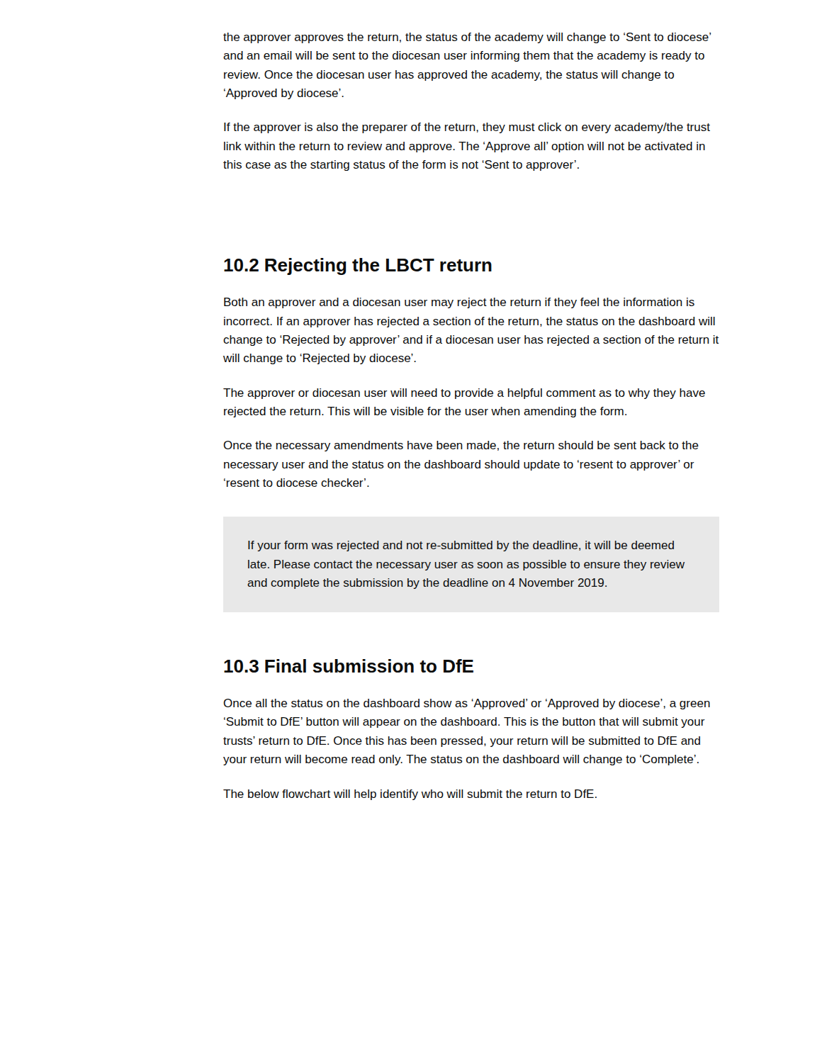the approver approves the return, the status of the academy will change to ‘Sent to diocese’ and an email will be sent to the diocesan user informing them that the academy is ready to review. Once the diocesan user has approved the academy, the status will change to ‘Approved by diocese’.
If the approver is also the preparer of the return, they must click on every academy/the trust link within the return to review and approve. The ‘Approve all’ option will not be activated in this case as the starting status of the form is not ‘Sent to approver’.
10.2 Rejecting the LBCT return
Both an approver and a diocesan user may reject the return if they feel the information is incorrect. If an approver has rejected a section of the return, the status on the dashboard will change to ‘Rejected by approver’ and if a diocesan user has rejected a section of the return it will change to ‘Rejected by diocese’.
The approver or diocesan user will need to provide a helpful comment as to why they have rejected the return. This will be visible for the user when amending the form.
Once the necessary amendments have been made, the return should be sent back to the necessary user and the status on the dashboard should update to ‘resent to approver’ or ‘resent to diocese checker’.
If your form was rejected and not re-submitted by the deadline, it will be deemed late. Please contact the necessary user as soon as possible to ensure they review and complete the submission by the deadline on 4 November 2019.
10.3 Final submission to DfE
Once all the status on the dashboard show as ‘Approved’ or ‘Approved by diocese’, a green ‘Submit to DfE’ button will appear on the dashboard. This is the button that will submit your trusts’ return to DfE. Once this has been pressed, your return will be submitted to DfE and your return will become read only. The status on the dashboard will change to ‘Complete’.
The below flowchart will help identify who will submit the return to DfE.